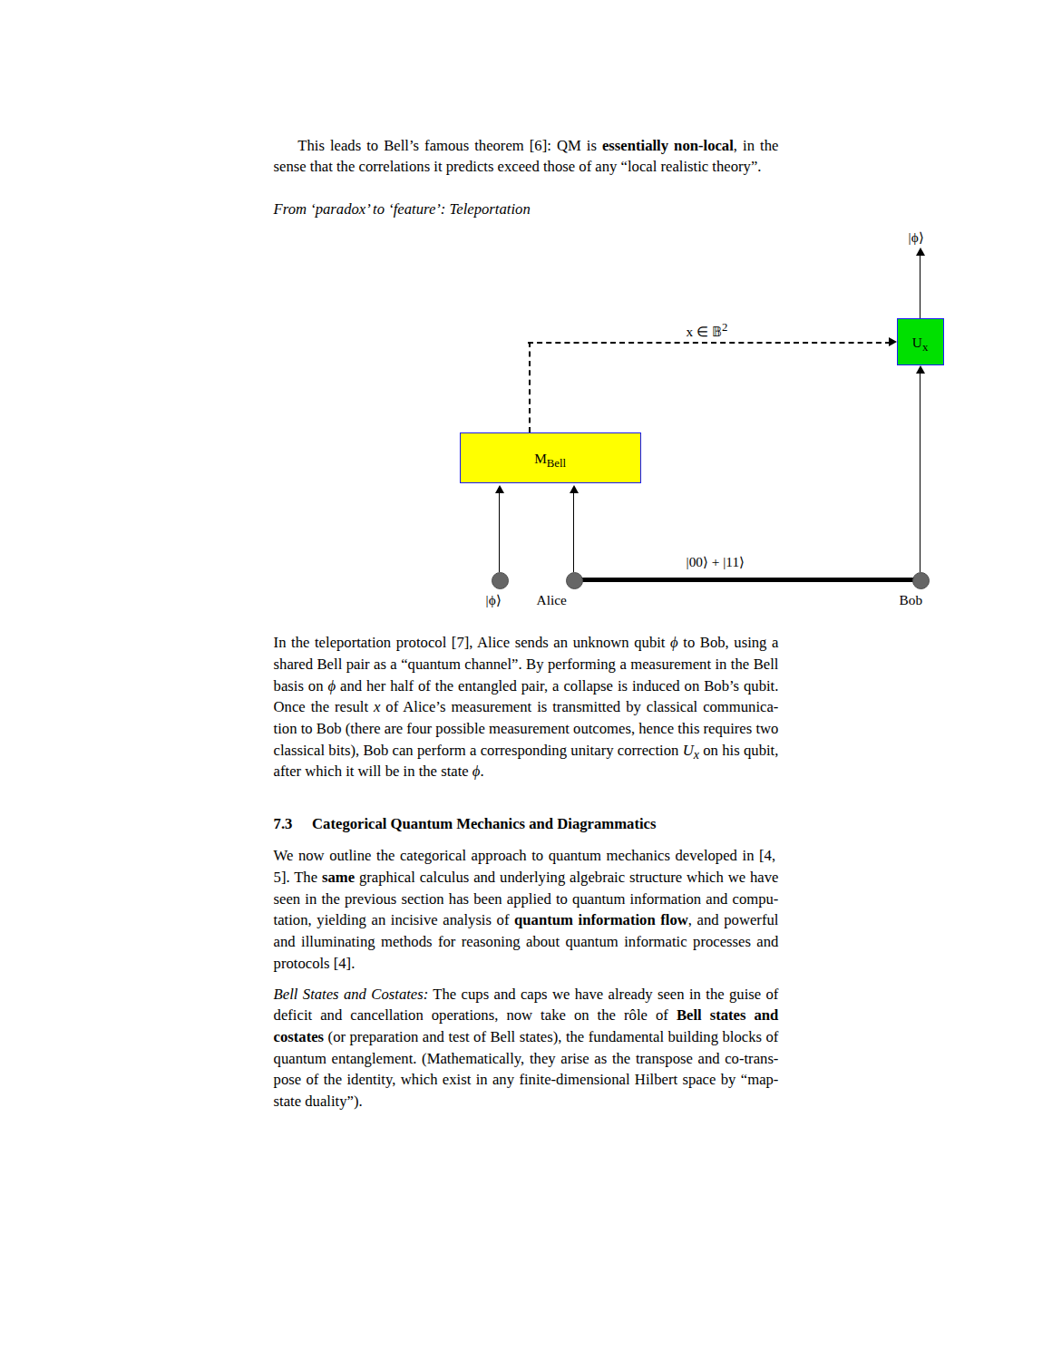This leads to Bell’s famous theorem [6]: QM is essentially non-local, in the sense that the correlations it predicts exceed those of any “local realistic theory”.
From ‘paradox’ to ‘feature’: Teleportation
|ϕ⟩
Ux
x ∈ 𝔹2
MBell
|00⟩ + |11⟩
|ϕ⟩
Alice
Bob
In the teleportation protocol [7], Alice sends an unknown qubit ϕ to Bob, using a shared Bell pair as a “quantum channel”. By performing a measurement in the Bell basis on ϕ and her half of the entangled pair, a collapse is induced on Bob’s qubit. Once the result x of Alice’s measurement is transmitted by classical communication to Bob (there are four possible measurement outcomes, hence this requires two classical bits), Bob can perform a corresponding unitary correction Ux on his qubit, after which it will be in the state ϕ.
7.3 Categorical Quantum Mechanics and Diagrammatics
We now outline the categorical approach to quantum mechanics developed in [4, 5]. The same graphical calculus and underlying algebraic structure which we have seen in the previous section has been applied to quantum information and computation, yielding an incisive analysis of quantum information flow, and powerful and illuminating methods for reasoning about quantum informatic processes and protocols [4].
Bell States and Costates: The cups and caps we have already seen in the guise of deficit and cancellation operations, now take on the rôle of Bell states and costates (or preparation and test of Bell states), the fundamental building blocks of quantum entanglement. (Mathematically, they arise as the transpose and co-transpose of the identity, which exist in any finite-dimensional Hilbert space by “map-state duality”).